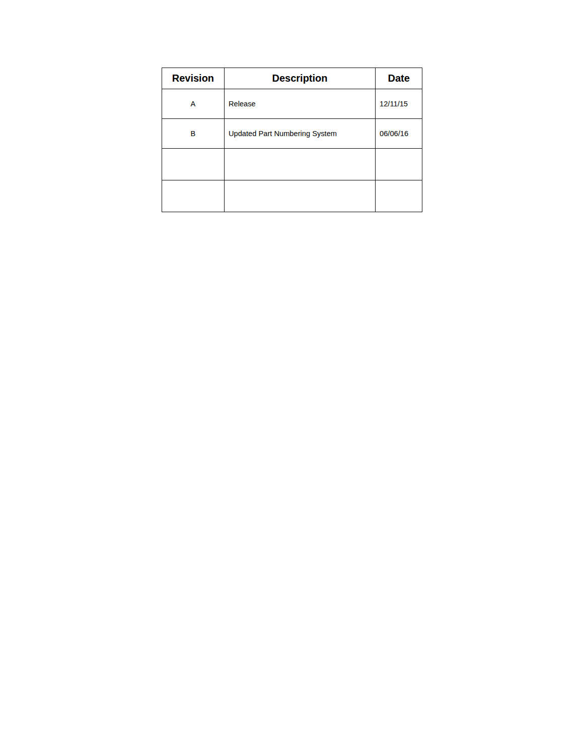| Revision | Description | Date |
| --- | --- | --- |
| A | Release | 12/11/15 |
| B | Updated Part Numbering System | 06/06/16 |